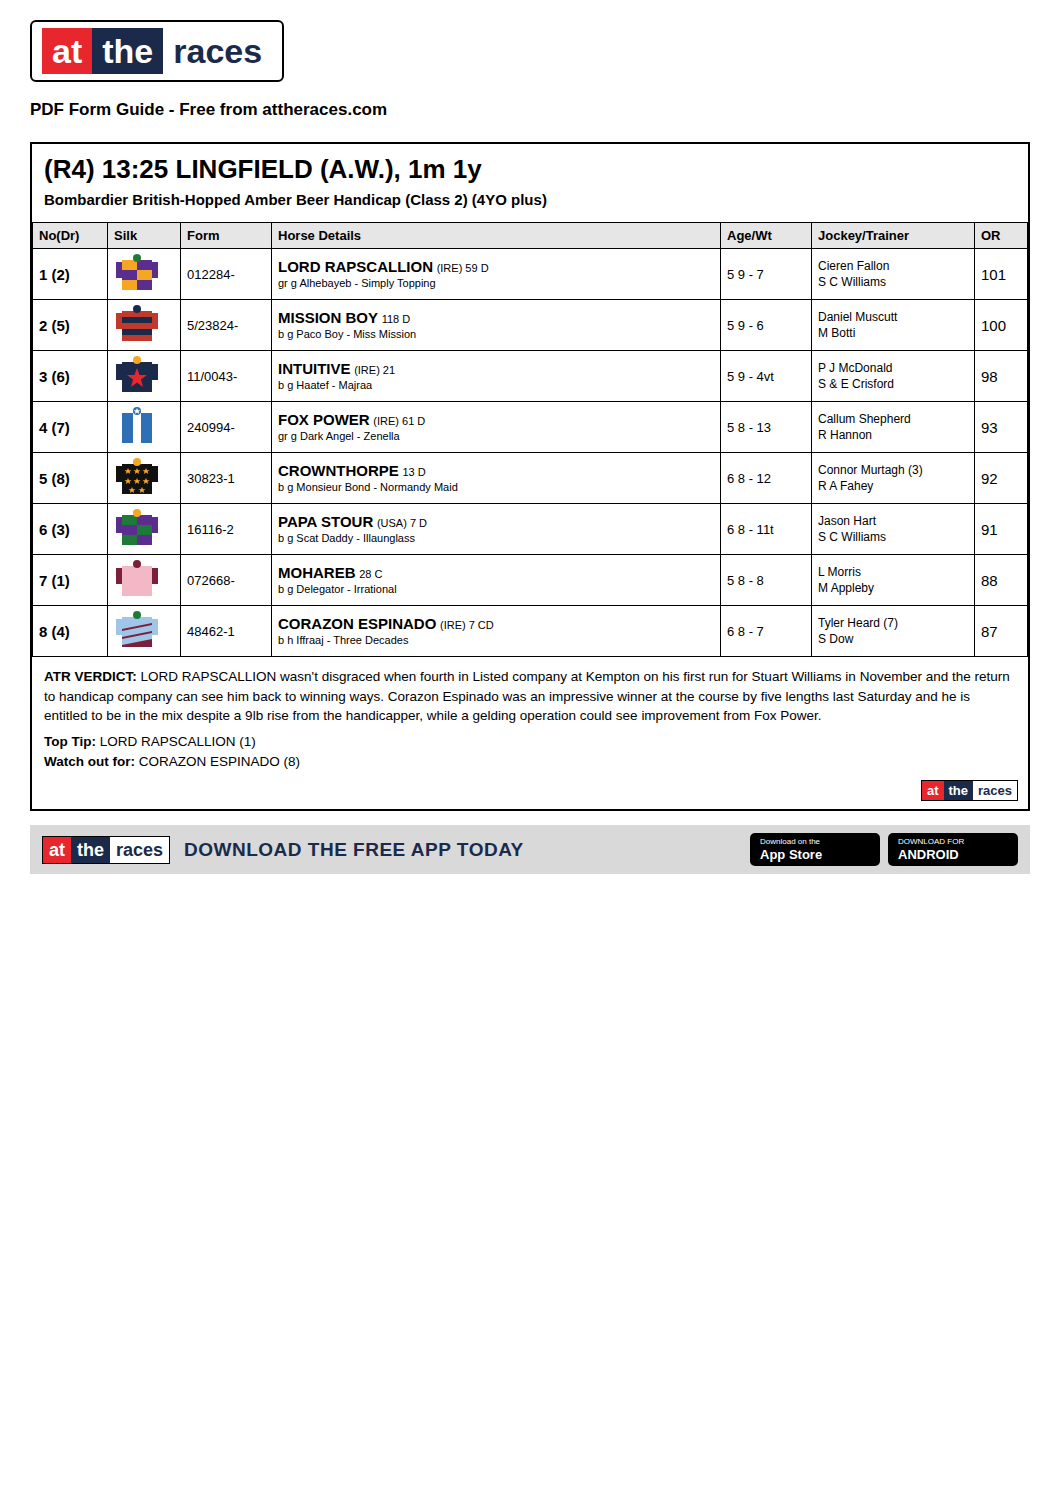at
the
races
PDF Form Guide - Free from attheraces.com
(R4) 13:25 LINGFIELD (A.W.), 1m 1y
Bombardier British-Hopped Amber Beer Handicap (Class 2) (4YO plus)
| No(Dr) | Silk | Form | Horse Details | Age/Wt | Jockey/Trainer | OR |
| --- | --- | --- | --- | --- | --- | --- |
| 1 (2) | | 012284- | LORD RAPSCALLION (IRE) 59 D gr g Alhebayeb - Simply Topping | 5 9 - 7 | Cieren Fallon S C Williams | 101 |
| 2 (5) | | 5/23824- | MISSION BOY 118 D b g Paco Boy - Miss Mission | 5 9 - 6 | Daniel Muscutt M Botti | 100 |
| 3 (6) | | 11/0043- | INTUITIVE (IRE) 21 b g Haatef - Majraa | 5 9 - 4vt | P J McDonald S & E Crisford | 98 |
| 4 (7) | | 240994- | FOX POWER (IRE) 61 D gr g Dark Angel - Zenella | 5 8 - 13 | Callum Shepherd R Hannon | 93 |
| 5 (8) | | 30823-1 | CROWNTHORPE 13 D b g Monsieur Bond - Normandy Maid | 6 8 - 12 | Connor Murtagh (3) R A Fahey | 92 |
| 6 (3) | | 16116-2 | PAPA STOUR (USA) 7 D b g Scat Daddy - Illaunglass | 6 8 - 11t | Jason Hart S C Williams | 91 |
| 7 (1) | | 072668- | MOHAREB 28 C b g Delegator - Irrational | 5 8 - 8 | L Morris M Appleby | 88 |
| 8 (4) | | 48462-1 | CORAZON ESPINADO (IRE) 7 CD b h Iffraaj - Three Decades | 6 8 - 7 | Tyler Heard (7) S Dow | 87 |
ATR VERDICT: LORD RAPSCALLION wasn't disgraced when fourth in Listed company at Kempton on his first run for Stuart Williams in November and the return to handicap company can see him back to winning ways. Corazon Espinado was an impressive winner at the course by five lengths last Saturday and he is entitled to be in the mix despite a 9lb rise from the handicapper, while a gelding operation could see improvement from Fox Power.
Top Tip: LORD RAPSCALLION (1)
Watch out for: CORAZON ESPINADO (8)
at the races
at the races DOWNLOAD THE FREE APP TODAY
Download on the App Store
DOWNLOAD FOR ANDROID